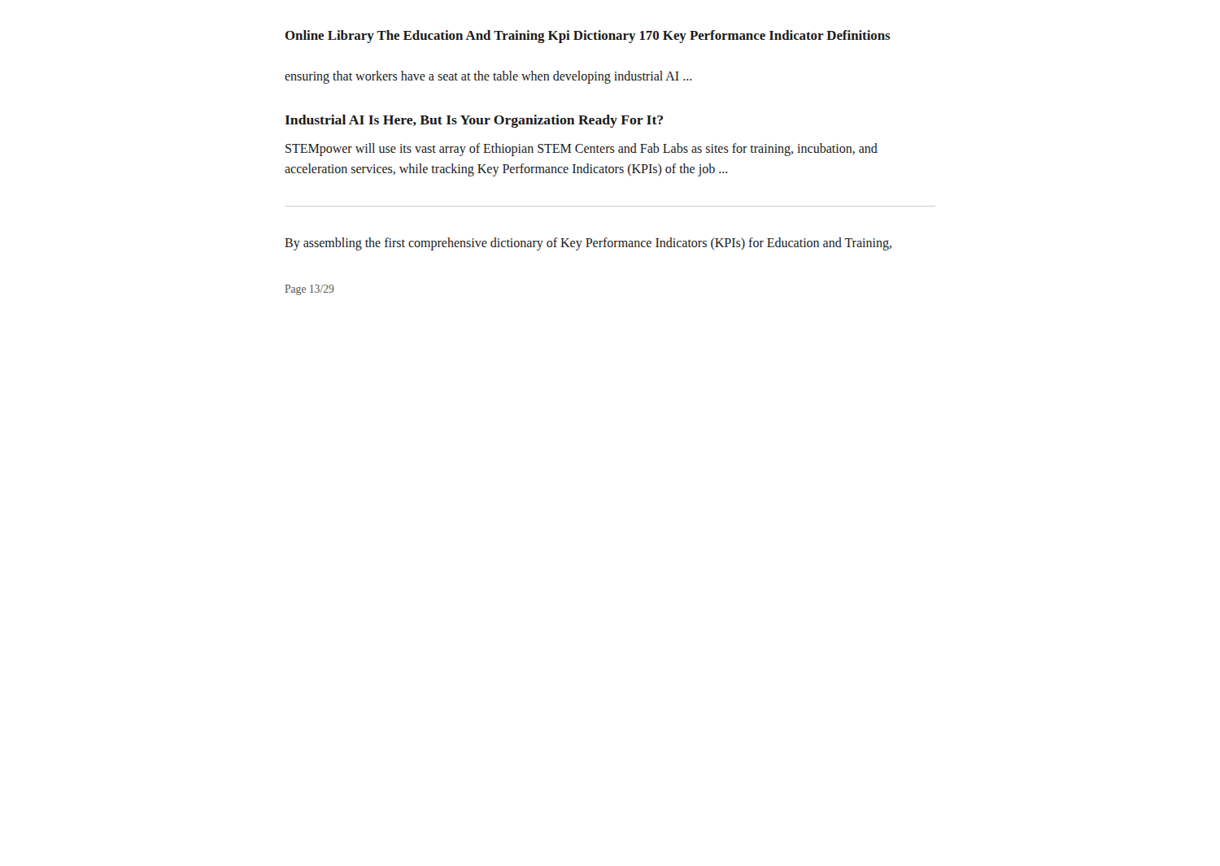Online Library The Education And Training Kpi Dictionary 170 Key Performance Indicator Definitions
ensuring that workers have a seat at the table when developing industrial AI ...
Industrial AI Is Here, But Is Your Organization Ready For It?
STEMpower will use its vast array of Ethiopian STEM Centers and Fab Labs as sites for training, incubation, and acceleration services, while tracking Key Performance Indicators (KPIs) of the job ...
By assembling the first comprehensive dictionary of Key Performance Indicators (KPIs) for Education and Training,
Page 13/29